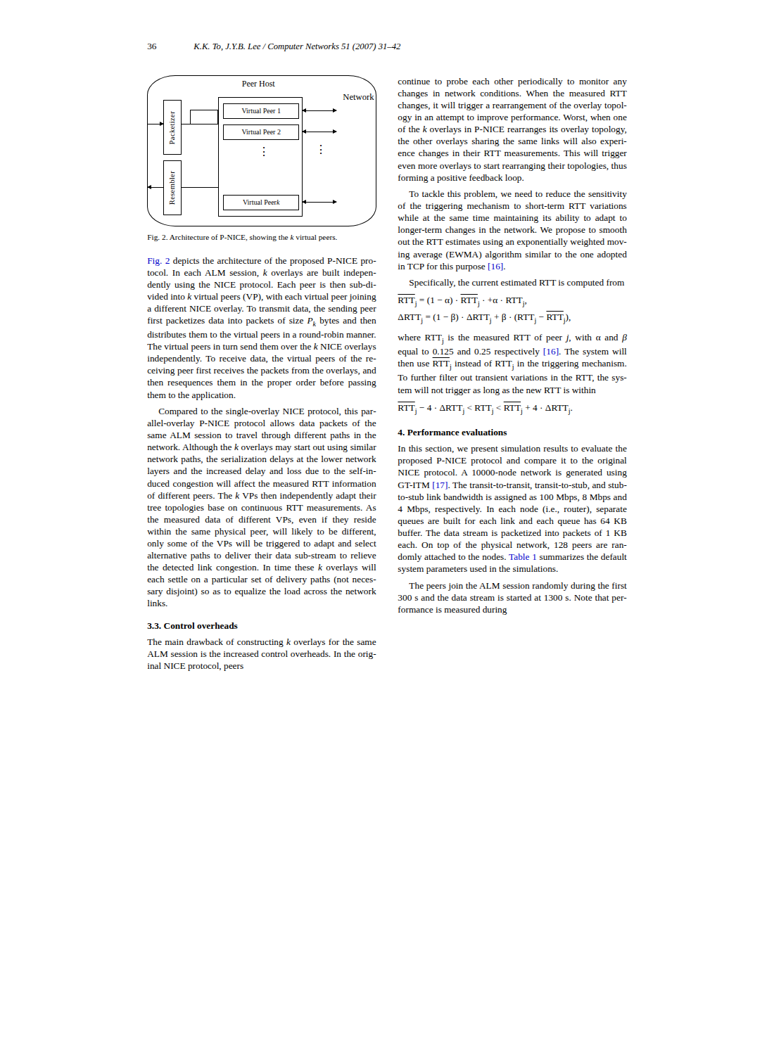36 K.K. To, J.Y.B. Lee / Computer Networks 51 (2007) 31–42
Peer Host Network
Packetizer
Resembler
Virtual Peer 1
Virtual Peer 2
Virtual Peer k
⋮
⋮
Fig. 2. Architecture of P-NICE, showing the k virtual peers.
Fig. 2 depicts the architecture of the proposed P-NICE protocol. In each ALM session, k overlays are built independently using the NICE protocol. Each peer is then sub-divided into k virtual peers (VP), with each virtual peer joining a different NICE overlay. To transmit data, the sending peer first packetizes data into packets of size Pk bytes and then distributes them to the virtual peers in a round-robin manner. The virtual peers in turn send them over the k NICE overlays independently. To receive data, the virtual peers of the receiving peer first receives the packets from the overlays, and then resequences them in the proper order before passing them to the application.
Compared to the single-overlay NICE protocol, this parallel-overlay P-NICE protocol allows data packets of the same ALM session to travel through different paths in the network. Although the k overlays may start out using similar network paths, the serialization delays at the lower network layers and the increased delay and loss due to the self-induced congestion will affect the measured RTT information of different peers. The k VPs then independently adapt their tree topologies base on continuous RTT measurements. As the measured data of different VPs, even if they reside within the same physical peer, will likely to be different, only some of the VPs will be triggered to adapt and select alternative paths to deliver their data sub-stream to relieve the detected link congestion. In time these k overlays will each settle on a particular set of delivery paths (not necessary disjoint) so as to equalize the load across the network links.
3.3. Control overheads
The main drawback of constructing k overlays for the same ALM session is the increased control overheads. In the original NICE protocol, peers
continue to probe each other periodically to monitor any changes in network conditions. When the measured RTT changes, it will trigger a rearrangement of the overlay topology in an attempt to improve performance. Worst, when one of the k overlays in P-NICE rearranges its overlay topology, the other overlays sharing the same links will also experience changes in their RTT measurements. This will trigger even more overlays to start rearranging their topologies, thus forming a positive feedback loop.
To tackle this problem, we need to reduce the sensitivity of the triggering mechanism to short-term RTT variations while at the same time maintaining its ability to adapt to longer-term changes in the network. We propose to smooth out the RTT estimates using an exponentially weighted moving average (EWMA) algorithm similar to the one adopted in TCP for this purpose [16].
Specifically, the current estimated RTT is computed from
RTT j = (1 − α) · RTT j · +α · RTTj,
ΔRTTj = (1 − β) · ΔRTTj + β · (RTTj − RTT j),
where RTTj is the measured RTT of peer j, with α and β equal to 0.125 and 0.25 respectively [16]. The system will then use RTT j instead of RTTj in the triggering mechanism. To further filter out transient variations in the RTT, the system will not trigger as long as the new RTT is within
RTT j − 4 · ΔRTTj < RTTj < RTT j + 4 · ΔRTTj.
4. Performance evaluations
In this section, we present simulation results to evaluate the proposed P-NICE protocol and compare it to the original NICE protocol. A 10000-node network is generated using GT-ITM [17]. The transit-to-transit, transit-to-stub, and stub-to-stub link bandwidth is assigned as 100 Mbps, 8 Mbps and 4 Mbps, respectively. In each node (i.e., router), separate queues are built for each link and each queue has 64 KB buffer. The data stream is packetized into packets of 1 KB each. On top of the physical network, 128 peers are randomly attached to the nodes. Table 1 summarizes the default system parameters used in the simulations.
The peers join the ALM session randomly during the first 300 s and the data stream is started at 1300 s. Note that performance is measured during